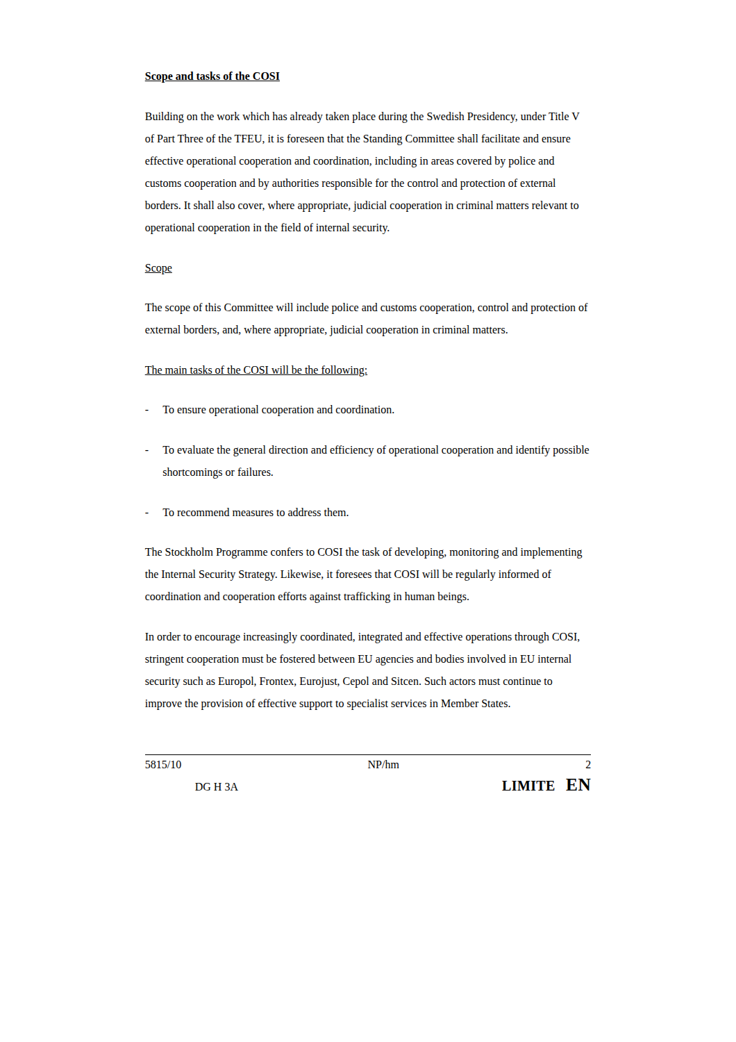Scope and tasks of the COSI
Building on the work which has already taken place during the Swedish Presidency, under Title V of Part Three of the TFEU, it is foreseen that the Standing Committee shall facilitate and ensure effective operational cooperation and coordination, including in areas covered by police and customs cooperation and by authorities responsible for the control and protection of external borders. It shall also cover, where appropriate, judicial cooperation in criminal matters relevant to operational cooperation in the field of internal security.
Scope
The scope of this Committee will include police and customs cooperation, control and protection of external borders, and, where appropriate, judicial cooperation in criminal matters.
The main tasks of the COSI will be the following:
To ensure operational cooperation and coordination.
To evaluate the general direction and efficiency of operational cooperation and identify possible shortcomings or failures.
To recommend measures to address them.
The Stockholm Programme confers to COSI the task of developing, monitoring and implementing the Internal Security Strategy. Likewise, it foresees that COSI will be regularly informed of coordination and cooperation efforts against trafficking in human beings.
In order to encourage increasingly coordinated, integrated and effective operations through COSI, stringent cooperation must be fostered between EU agencies and bodies involved in EU internal security such as Europol, Frontex, Eurojust, Cepol and Sitcen. Such actors must continue to improve the provision of effective support to specialist services in Member States.
5815/10 NP/hm 2
DG H 3A LIMITE EN